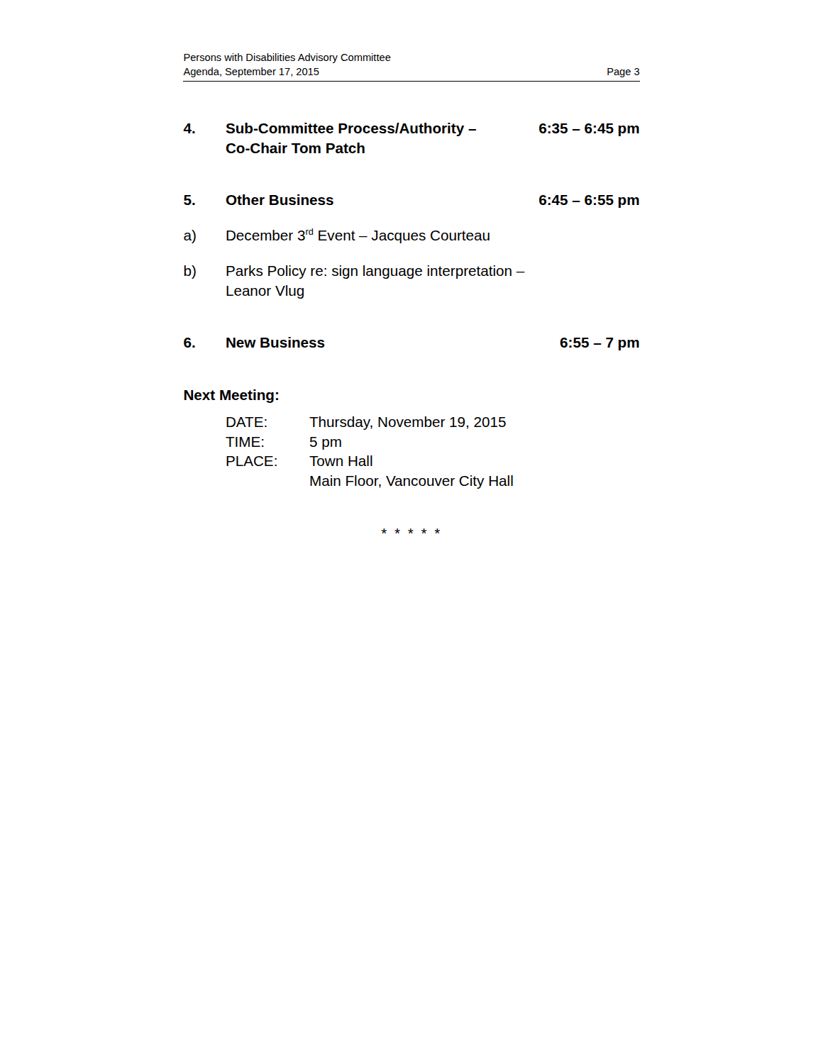Persons with Disabilities Advisory Committee
Agenda, September 17, 2015
Page 3
4.
Sub-Committee Process/Authority –
Co-Chair Tom Patch
6:35 – 6:45 pm
5.
Other Business
6:45 – 6:55 pm
a)
December 3rd Event – Jacques Courteau
b)
Parks Policy re: sign language interpretation –
Leanor Vlug
6.
New Business
6:55 – 7 pm
Next Meeting:
| DATE: | Thursday, November 19, 2015 |
| TIME: | 5 pm |
| PLACE: | Town Hall |
| | Main Floor, Vancouver City Hall |
* * * * *